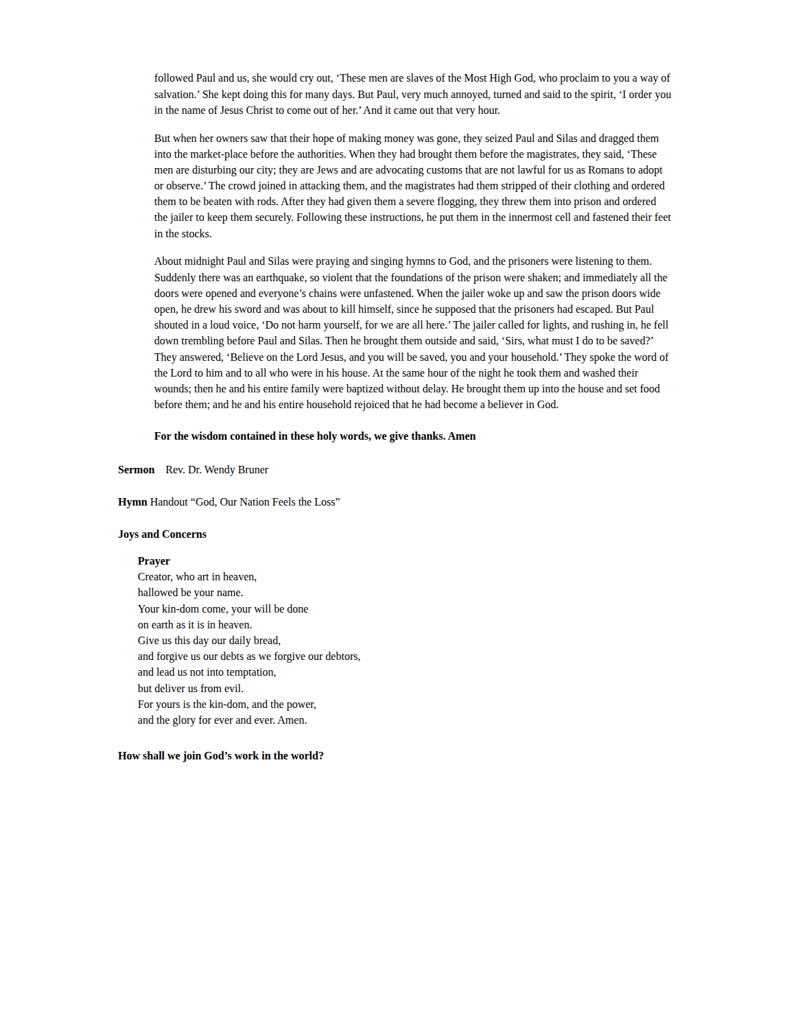followed Paul and us, she would cry out, ‘These men are slaves of the Most High God, who proclaim to you a way of salvation.’ She kept doing this for many days. But Paul, very much annoyed, turned and said to the spirit, ‘I order you in the name of Jesus Christ to come out of her.’ And it came out that very hour.
But when her owners saw that their hope of making money was gone, they seized Paul and Silas and dragged them into the market-place before the authorities. When they had brought them before the magistrates, they said, ‘These men are disturbing our city; they are Jews and are advocating customs that are not lawful for us as Romans to adopt or observe.’ The crowd joined in attacking them, and the magistrates had them stripped of their clothing and ordered them to be beaten with rods. After they had given them a severe flogging, they threw them into prison and ordered the jailer to keep them securely. Following these instructions, he put them in the innermost cell and fastened their feet in the stocks.
About midnight Paul and Silas were praying and singing hymns to God, and the prisoners were listening to them. Suddenly there was an earthquake, so violent that the foundations of the prison were shaken; and immediately all the doors were opened and everyone’s chains were unfastened. When the jailer woke up and saw the prison doors wide open, he drew his sword and was about to kill himself, since he supposed that the prisoners had escaped. But Paul shouted in a loud voice, ‘Do not harm yourself, for we are all here.’ The jailer called for lights, and rushing in, he fell down trembling before Paul and Silas. Then he brought them outside and said, ‘Sirs, what must I do to be saved?’ They answered, ‘Believe on the Lord Jesus, and you will be saved, you and your household.’ They spoke the word of the Lord to him and to all who were in his house. At the same hour of the night he took them and washed their wounds; then he and his entire family were baptized without delay. He brought them up into the house and set food before them; and he and his entire household rejoiced that he had become a believer in God.
For the wisdom contained in these holy words, we give thanks. Amen
Sermon Rev. Dr. Wendy Bruner
Hymn Handout “God, Our Nation Feels the Loss”
Joys and Concerns
Prayer
Creator, who art in heaven, hallowed be your name. Your kin-dom come, your will be done on earth as it is in heaven. Give us this day our daily bread, and forgive us our debts as we forgive our debtors, and lead us not into temptation, but deliver us from evil. For yours is the kin-dom, and the power, and the glory for ever and ever. Amen.
How shall we join God’s work in the world?